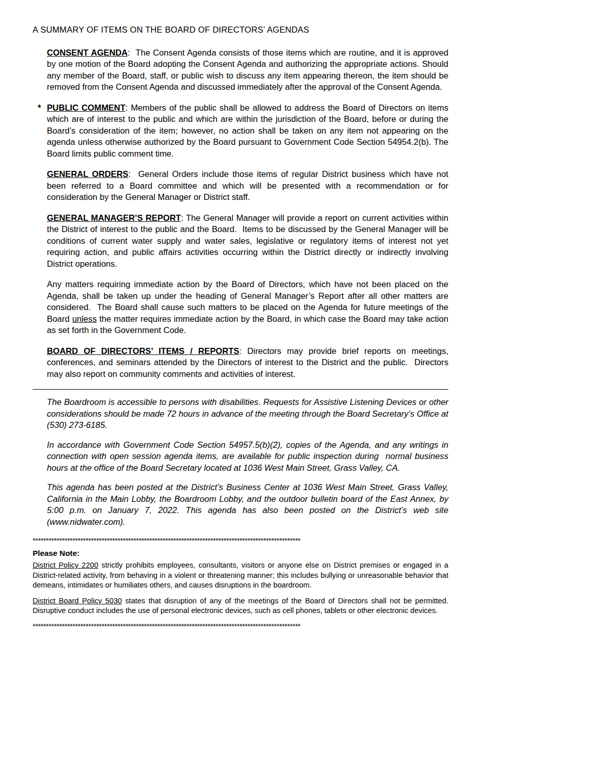A SUMMARY OF ITEMS ON THE BOARD OF DIRECTORS’ AGENDAS
CONSENT AGENDA: The Consent Agenda consists of those items which are routine, and it is approved by one motion of the Board adopting the Consent Agenda and authorizing the appropriate actions. Should any member of the Board, staff, or public wish to discuss any item appearing thereon, the item should be removed from the Consent Agenda and discussed immediately after the approval of the Consent Agenda.
*
PUBLIC COMMENT: Members of the public shall be allowed to address the Board of Directors on items which are of interest to the public and which are within the jurisdiction of the Board, before or during the Board’s consideration of the item; however, no action shall be taken on any item not appearing on the agenda unless otherwise authorized by the Board pursuant to Government Code Section 54954.2(b). The Board limits public comment time.
GENERAL ORDERS: General Orders include those items of regular District business which have not been referred to a Board committee and which will be presented with a recommendation or for consideration by the General Manager or District staff.
GENERAL MANAGER’S REPORT: The General Manager will provide a report on current activities within the District of interest to the public and the Board. Items to be discussed by the General Manager will be conditions of current water supply and water sales, legislative or regulatory items of interest not yet requiring action, and public affairs activities occurring within the District directly or indirectly involving District operations.
Any matters requiring immediate action by the Board of Directors, which have not been placed on the Agenda, shall be taken up under the heading of General Manager’s Report after all other matters are considered. The Board shall cause such matters to be placed on the Agenda for future meetings of the Board unless the matter requires immediate action by the Board, in which case the Board may take action as set forth in the Government Code.
BOARD OF DIRECTORS’ ITEMS / REPORTS: Directors may provide brief reports on meetings, conferences, and seminars attended by the Directors of interest to the District and the public. Directors may also report on community comments and activities of interest.
The Boardroom is accessible to persons with disabilities. Requests for Assistive Listening Devices or other considerations should be made 72 hours in advance of the meeting through the Board Secretary’s Office at (530) 273-6185.
In accordance with Government Code Section 54957.5(b)(2), copies of the Agenda, and any writings in connection with open session agenda items, are available for public inspection during normal business hours at the office of the Board Secretary located at 1036 West Main Street, Grass Valley, CA.
This agenda has been posted at the District’s Business Center at 1036 West Main Street, Grass Valley, California in the Main Lobby, the Boardroom Lobby, and the outdoor bulletin board of the East Annex, by 5:00 p.m. on January 7, 2022. This agenda has also been posted on the District’s web site (www.nidwater.com).
*****************************************************************************************************
Please Note:
District Policy 2200 strictly prohibits employees, consultants, visitors or anyone else on District premises or engaged in a District-related activity, from behaving in a violent or threatening manner; this includes bullying or unreasonable behavior that demeans, intimidates or humiliates others, and causes disruptions in the boardroom.
District Board Policy 5030 states that disruption of any of the meetings of the Board of Directors shall not be permitted. Disruptive conduct includes the use of personal electronic devices, such as cell phones, tablets or other electronic devices.
*****************************************************************************************************